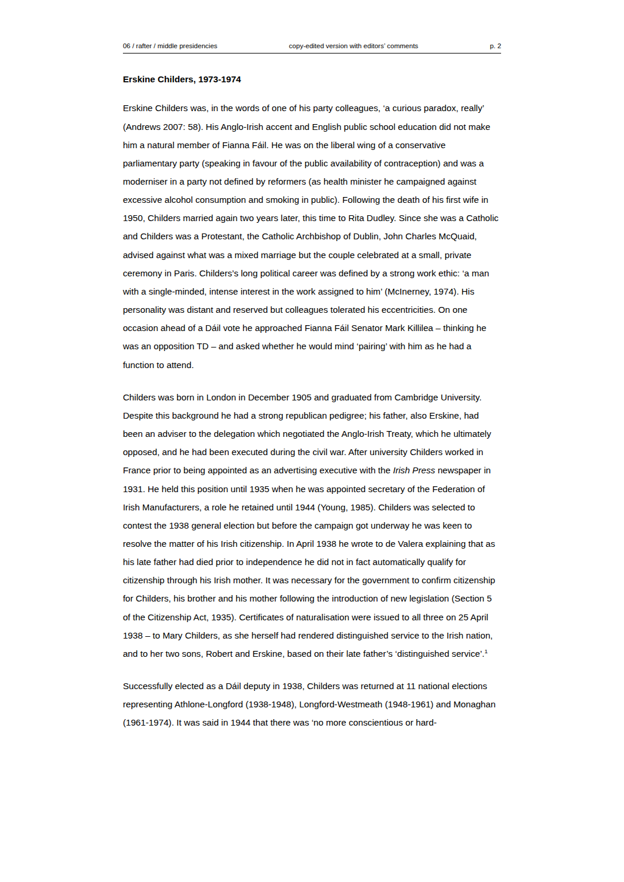06 / rafter / middle presidencies copy-edited version with editors’ comments p. 2
Erskine Childers, 1973-1974
Erskine Childers was, in the words of one of his party colleagues, ‘a curious paradox, really’ (Andrews 2007: 58). His Anglo-Irish accent and English public school education did not make him a natural member of Fianna Fáil. He was on the liberal wing of a conservative parliamentary party (speaking in favour of the public availability of contraception) and was a moderniser in a party not defined by reformers (as health minister he campaigned against excessive alcohol consumption and smoking in public). Following the death of his first wife in 1950, Childers married again two years later, this time to Rita Dudley. Since she was a Catholic and Childers was a Protestant, the Catholic Archbishop of Dublin, John Charles McQuaid, advised against what was a mixed marriage but the couple celebrated at a small, private ceremony in Paris. Childers’s long political career was defined by a strong work ethic: ‘a man with a single-minded, intense interest in the work assigned to him’ (McInerney, 1974). His personality was distant and reserved but colleagues tolerated his eccentricities. On one occasion ahead of a Dáil vote he approached Fianna Fáil Senator Mark Killilea – thinking he was an opposition TD – and asked whether he would mind ‘pairing’ with him as he had a function to attend.
Childers was born in London in December 1905 and graduated from Cambridge University. Despite this background he had a strong republican pedigree; his father, also Erskine, had been an adviser to the delegation which negotiated the Anglo-Irish Treaty, which he ultimately opposed, and he had been executed during the civil war. After university Childers worked in France prior to being appointed as an advertising executive with the Irish Press newspaper in 1931. He held this position until 1935 when he was appointed secretary of the Federation of Irish Manufacturers, a role he retained until 1944 (Young, 1985). Childers was selected to contest the 1938 general election but before the campaign got underway he was keen to resolve the matter of his Irish citizenship. In April 1938 he wrote to de Valera explaining that as his late father had died prior to independence he did not in fact automatically qualify for citizenship through his Irish mother. It was necessary for the government to confirm citizenship for Childers, his brother and his mother following the introduction of new legislation (Section 5 of the Citizenship Act, 1935). Certificates of naturalisation were issued to all three on 25 April 1938 – to Mary Childers, as she herself had rendered distinguished service to the Irish nation, and to her two sons, Robert and Erskine, based on their late father’s ‘distinguished service’.1
Successfully elected as a Dáil deputy in 1938, Childers was returned at 11 national elections representing Athlone-Longford (1938-1948), Longford-Westmeath (1948-1961) and Monaghan (1961-1974). It was said in 1944 that there was ‘no more conscientious or hard-